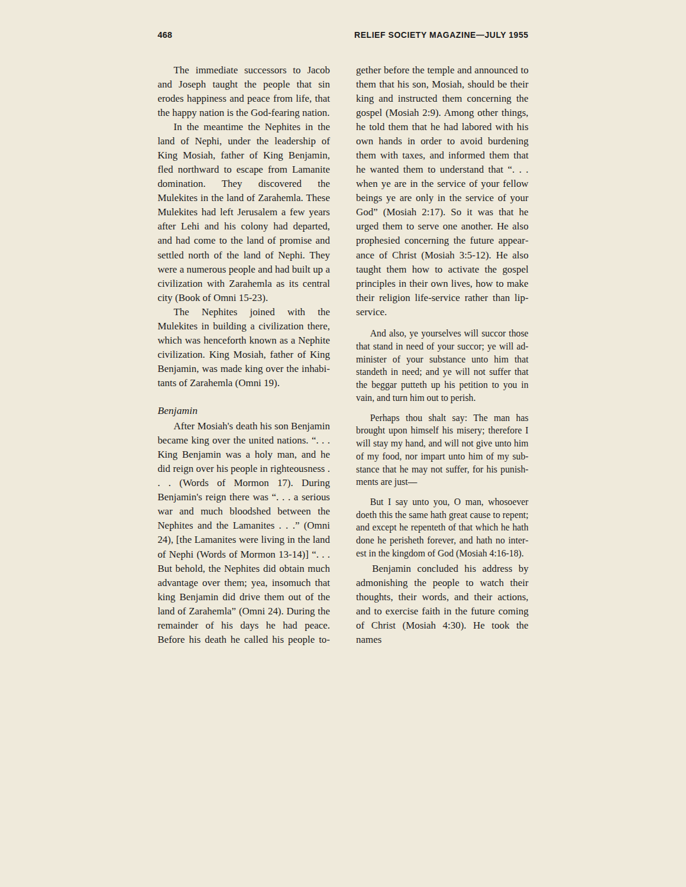468 Relief Society Magazine—July 1955
The immediate successors to Jacob and Joseph taught the people that sin erodes happiness and peace from life, that the happy nation is the God-fearing nation.
In the meantime the Nephites in the land of Nephi, under the leadership of King Mosiah, father of King Benjamin, fled northward to escape from Lamanite domination. They discovered the Mulekites in the land of Zarahemla. These Mulekites had left Jerusalem a few years after Lehi and his colony had departed, and had come to the land of promise and settled north of the land of Nephi. They were a numerous people and had built up a civilization with Zarahemla as its central city (Book of Omni 15-23).
The Nephites joined with the Mulekites in building a civilization there, which was henceforth known as a Nephite civilization. King Mosiah, father of King Benjamin, was made king over the inhabitants of Zarahemla (Omni 19).
Benjamin
After Mosiah's death his son Benjamin became king over the united nations. “. . . King Benjamin was a holy man, and he did reign over his people in righteousness . . . (Words of Mormon 17). During Benjamin's reign there was “. . . a serious war and much bloodshed between the Nephites and the Lamanites . . .” (Omni 24), [the Lamanites were living in the land of Nephi (Words of Mormon 13-14)] “. . . But behold, the Nephites did obtain much advantage over them; yea, insomuch that king Benjamin did drive them out of the land of Zarahemla” (Omni 24). During the remainder of his days he had peace. Before his death he called his people together before the temple and announced to them that his son, Mosiah, should be their king and instructed them concerning the gospel (Mosiah 2:9). Among other things, he told them that he had labored with his own hands in order to avoid burdening them with taxes, and informed them that he wanted them to understand that “. . . when ye are in the service of your fellow beings ye are only in the service of your God” (Mosiah 2:17). So it was that he urged them to serve one another. He also prophesied concerning the future appearance of Christ (Mosiah 3:5-12). He also taught them how to activate the gospel principles in their own lives, how to make their religion life-service rather than lip-service.
And also, ye yourselves will succor those that stand in need of your succor; ye will administer of your substance unto him that standeth in need; and ye will not suffer that the beggar putteth up his petition to you in vain, and turn him out to perish.
Perhaps thou shalt say: The man has brought upon himself his misery; therefore I will stay my hand, and will not give unto him of my food, nor impart unto him of my substance that he may not suffer, for his punishments are just—
But I say unto you, O man, whosoever doeth this the same hath great cause to repent; and except he repenteth of that which he hath done he perisheth forever, and hath no interest in the kingdom of God (Mosiah 4:16-18).
Benjamin concluded his address by admonishing the people to watch their thoughts, their words, and their actions, and to exercise faith in the future coming of Christ (Mosiah 4:30). He took the names